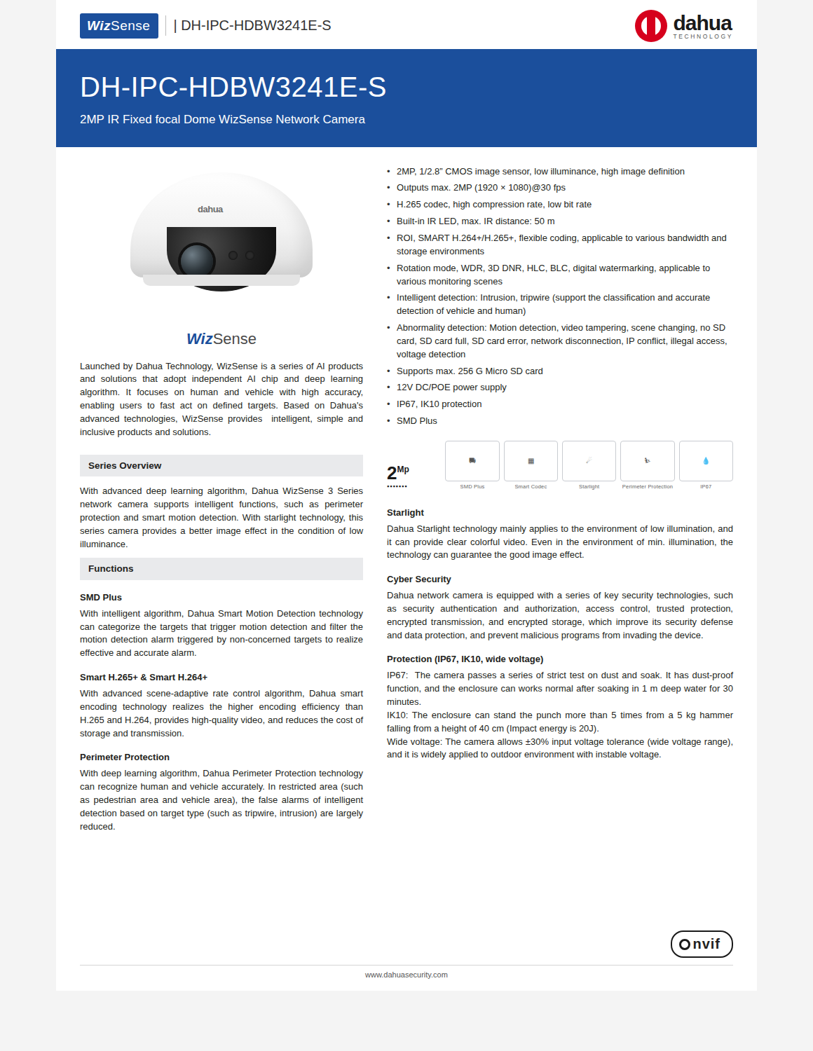WizSense | DH-IPC-HDBW3241E-S
dahua
Technology
DH-IPC-HDBW3241E-S
2MP IR Fixed focal Dome WizSense Network Camera
dahua
WizSense
Launched by Dahua Technology, WizSense is a series of AI products and solutions that adopt independent AI chip and deep learning algorithm. It focuses on human and vehicle with high accuracy, enabling users to fast act on defined targets. Based on Dahua's advanced technologies, WizSense provides intelligent, simple and inclusive products and solutions.
Series Overview
With advanced deep learning algorithm, Dahua WizSense 3 Series network camera supports intelligent functions, such as perimeter protection and smart motion detection. With starlight technology, this series camera provides a better image effect in the condition of low illuminance.
Functions
SMD Plus
With intelligent algorithm, Dahua Smart Motion Detection technology can categorize the targets that trigger motion detection and filter the motion detection alarm triggered by non-concerned targets to realize effective and accurate alarm.
Smart H.265+ & Smart H.264+
With advanced scene-adaptive rate control algorithm, Dahua smart encoding technology realizes the higher encoding efficiency than H.265 and H.264, provides high-quality video, and reduces the cost of storage and transmission.
Perimeter Protection
With deep learning algorithm, Dahua Perimeter Protection technology can recognize human and vehicle accurately. In restricted area (such as pedestrian area and vehicle area), the false alarms of intelligent detection based on target type (such as tripwire, intrusion) are largely reduced.
2MP, 1/2.8” CMOS image sensor, low illuminance, high image definition
Outputs max. 2MP (1920 × 1080)@30 fps
H.265 codec, high compression rate, low bit rate
Built-in IR LED, max. IR distance: 50 m
ROI, SMART H.264+/H.265+, flexible coding, applicable to various bandwidth and storage environments
Rotation mode, WDR, 3D DNR, HLC, BLC, digital watermarking, applicable to various monitoring scenes
Intelligent detection: Intrusion, tripwire (support the classification and accurate detection of vehicle and human)
Abnormality detection: Motion detection, video tampering, scene changing, no SD card, SD card full, SD card error, network disconnection, IP conflict, illegal access, voltage detection
Supports max. 256 G Micro SD card
12V DC/POE power supply
IP67, IK10 protection
SMD Plus
2Mp
▪▪▪▪▪▪▪
⛟
SMD Plus
▦
Smart Codec
☄
Starlight
⛷
Perimeter Protection
💧
IP67
Starlight
Dahua Starlight technology mainly applies to the environment of low illumination, and it can provide clear colorful video. Even in the environment of min. illumination, the technology can guarantee the good image effect.
Cyber Security
Dahua network camera is equipped with a series of key security technologies, such as security authentication and authorization, access control, trusted protection, encrypted transmission, and encrypted storage, which improve its security defense and data protection, and prevent malicious programs from invading the device.
Protection (IP67, IK10, wide voltage)
IP67: The camera passes a series of strict test on dust and soak. It has dust-proof function, and the enclosure can works normal after soaking in 1 m deep water for 30 minutes.
IK10: The enclosure can stand the punch more than 5 times from a 5 kg hammer falling from a height of 40 cm (Impact energy is 20J).
Wide voltage: The camera allows ±30% input voltage tolerance (wide voltage range), and it is widely applied to outdoor environment with instable voltage.
nvif
www.dahuasecurity.com